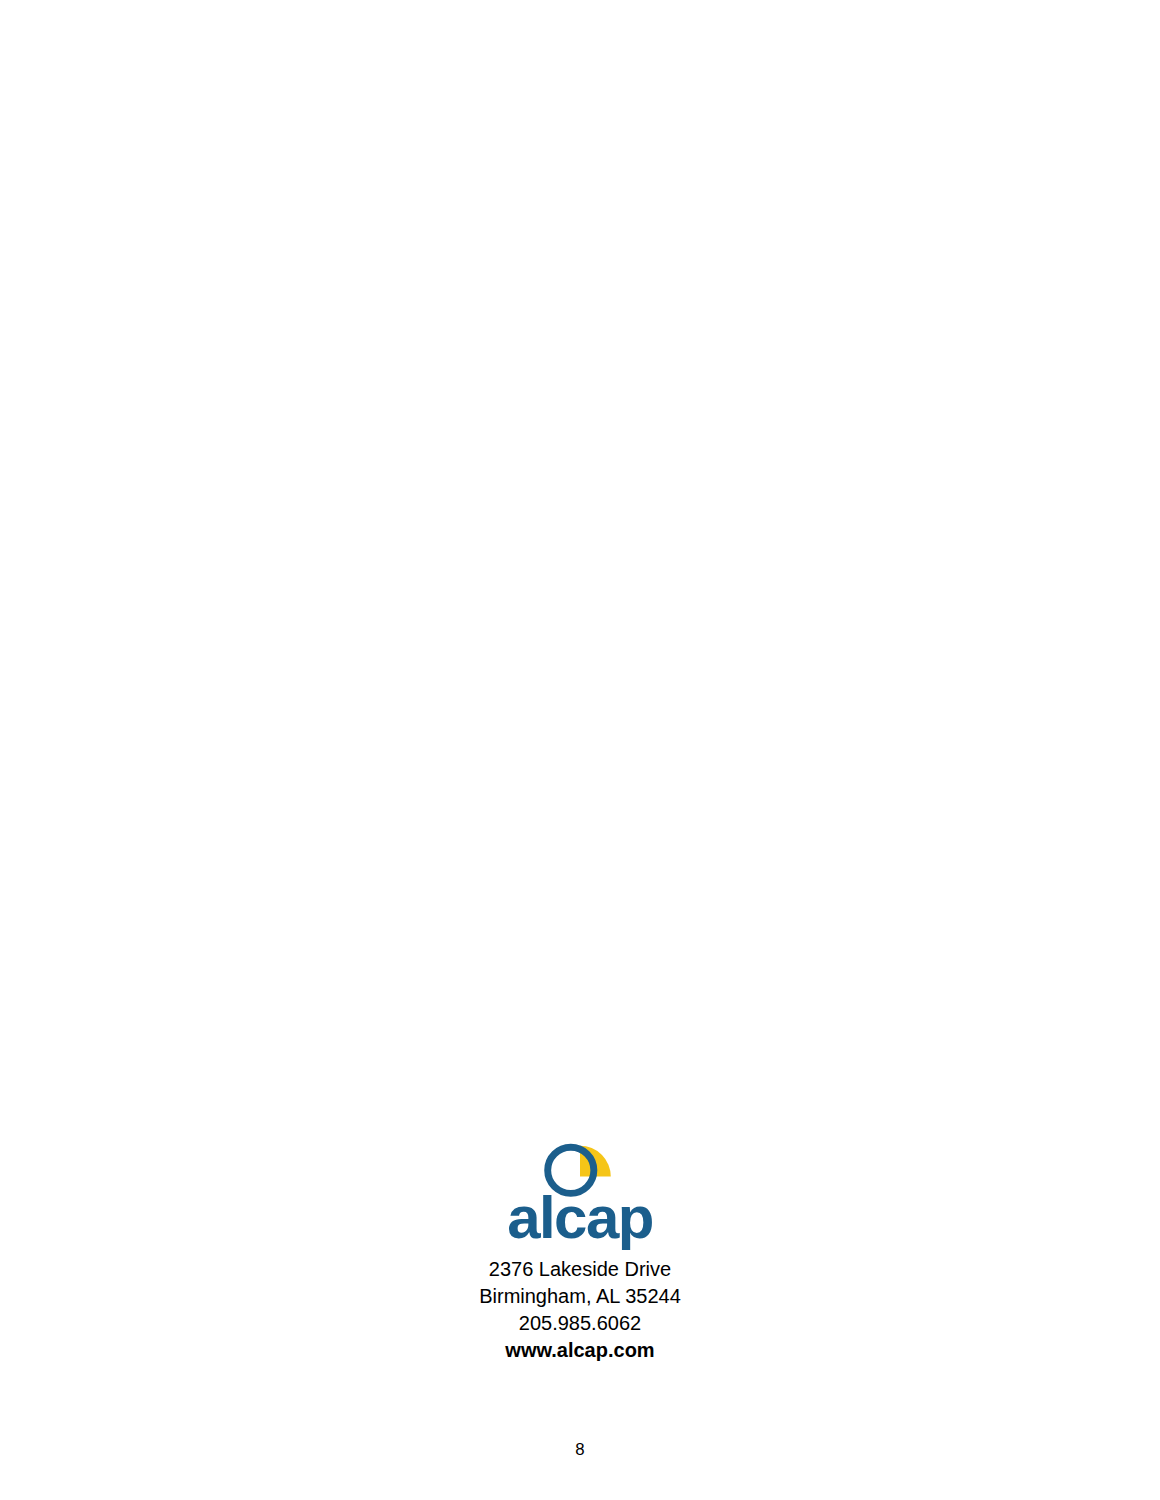alcap
2376 Lakeside Drive
Birmingham, AL 35244
205.985.6062
www.alcap.com
8